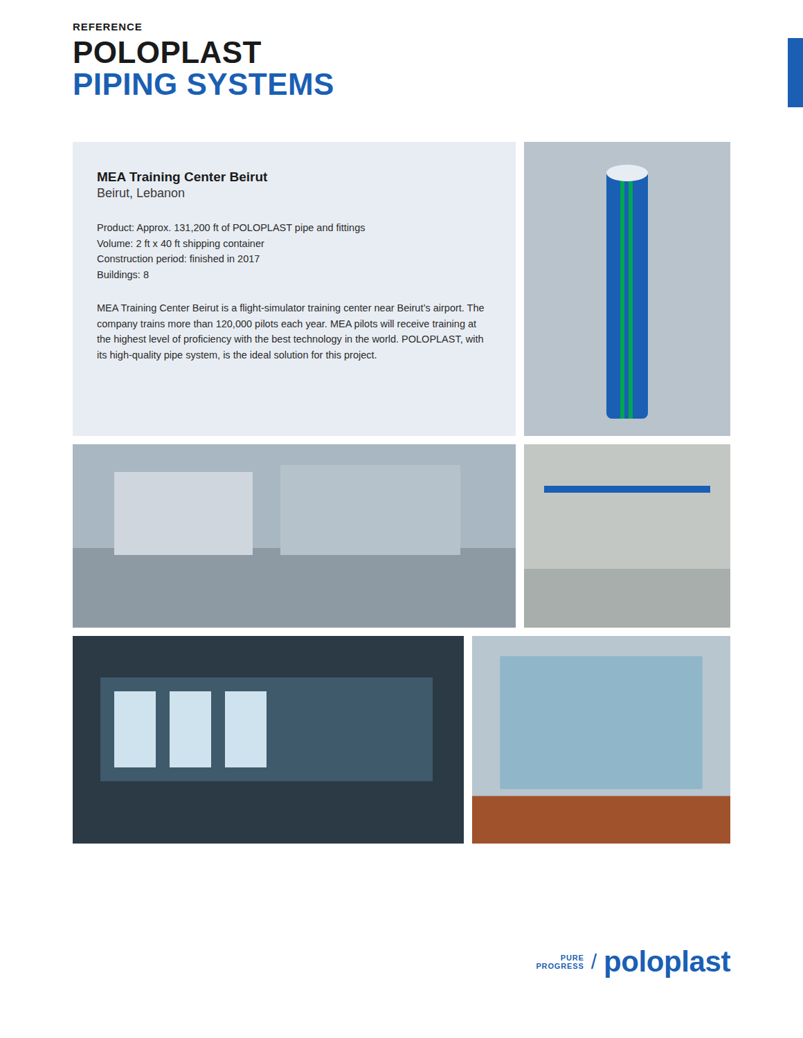REFERENCE
POLOPLAST PIPING SYSTEMS
MEA Training Center Beirut
Beirut, Lebanon
Product: Approx. 131,200 ft of POLOPLAST pipe and fittings
Volume: 2 ft x 40 ft shipping container
Construction period: finished in 2017
Buildings: 8
MEA Training Center Beirut is a flight-simulator training center near Beirut’s airport. The company trains more than 120,000 pilots each year. MEA pilots will receive training at the highest level of proficiency with the best technology in the world. POLOPLAST, with its high-quality pipe system, is the ideal solution for this project.
PURE
PROGRESS
/
poloplast